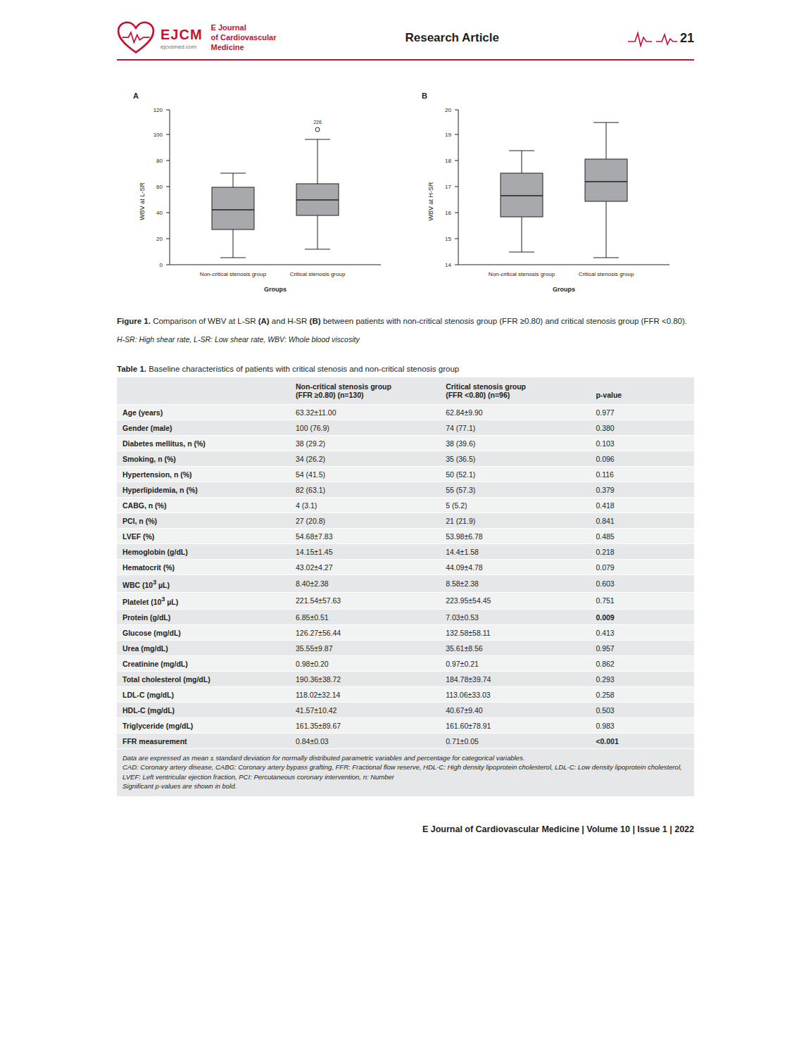EJCM
ejcvsmed.com
E Journal
of Cardiovascular
Medicine
Research Article
21
A 0 20 40 60 80 100 120 WBV at L-SR 226 Non-critical stenosis group Critical stenosis group Groups
B 14 15 16 17 18 19 20 WBV at H-SR Non-critical stenosis group Critical stenosis group Groups
Figure 1. Comparison of WBV at L-SR (A) and H-SR (B) between patients with non-critical stenosis group (FFR ≥0.80) and critical stenosis group (FFR <0.80).
H-SR: High shear rate, L-SR: Low shear rate, WBV: Whole blood viscosity
Table 1. Baseline characteristics of patients with critical stenosis and non-critical stenosis group
| | Non-critical stenosis group (FFR ≥0.80) (n=130) | Critical stenosis group (FFR <0.80) (n=96) | p-value |
| --- | --- | --- | --- |
| Age (years) | 63.32±11.00 | 62.84±9.90 | 0.977 |
| Gender (male) | 100 (76.9) | 74 (77.1) | 0.380 |
| Diabetes mellitus, n (%) | 38 (29.2) | 38 (39.6) | 0.103 |
| Smoking, n (%) | 34 (26.2) | 35 (36.5) | 0.096 |
| Hypertension, n (%) | 54 (41.5) | 50 (52.1) | 0.116 |
| Hyperlipidemia, n (%) | 82 (63.1) | 55 (57.3) | 0.379 |
| CABG, n (%) | 4 (3.1) | 5 (5.2) | 0.418 |
| PCI, n (%) | 27 (20.8) | 21 (21.9) | 0.841 |
| LVEF (%) | 54.68±7.83 | 53.98±6.78 | 0.485 |
| Hemoglobin (g/dL) | 14.15±1.45 | 14.4±1.58 | 0.218 |
| Hematocrit (%) | 43.02±4.27 | 44.09±4.78 | 0.079 |
| WBC (10 3 µL) | 8.40±2.38 | 8.58±2.38 | 0.603 |
| Platelet (10 3 µL) | 221.54±57.63 | 223.95±54.45 | 0.751 |
| Protein (g/dL) | 6.85±0.51 | 7.03±0.53 | 0.009 |
| Glucose (mg/dL) | 126.27±56.44 | 132.58±58.11 | 0.413 |
| Urea (mg/dL) | 35.55±9.87 | 35.61±8.56 | 0.957 |
| Creatinine (mg/dL) | 0.98±0.20 | 0.97±0.21 | 0.862 |
| Total cholesterol (mg/dL) | 190.36±38.72 | 184.78±39.74 | 0.293 |
| LDL-C (mg/dL) | 118.02±32.14 | 113.06±33.03 | 0.258 |
| HDL-C (mg/dL) | 41.57±10.42 | 40.67±9.40 | 0.503 |
| Triglyceride (mg/dL) | 161.35±89.67 | 161.60±78.91 | 0.983 |
| FFR measurement | 0.84±0.03 | 0.71±0.05 | <0.001 |
Data are expressed as mean ± standard deviation for normally distributed parametric variables and percentage for categorical variables.
CAD: Coronary artery disease, CABG: Coronary artery bypass grafting, FFR: Fractional flow reserve, HDL-C: High density lipoprotein cholesterol, LDL-C: Low density lipoprotein cholesterol, LVEF: Left ventricular ejection fraction, PCI: Percutaneous coronary intervention, n: Number
Significant p-values are shown in bold.
E Journal of Cardiovascular Medicine | Volume 10 | Issue 1 | 2022